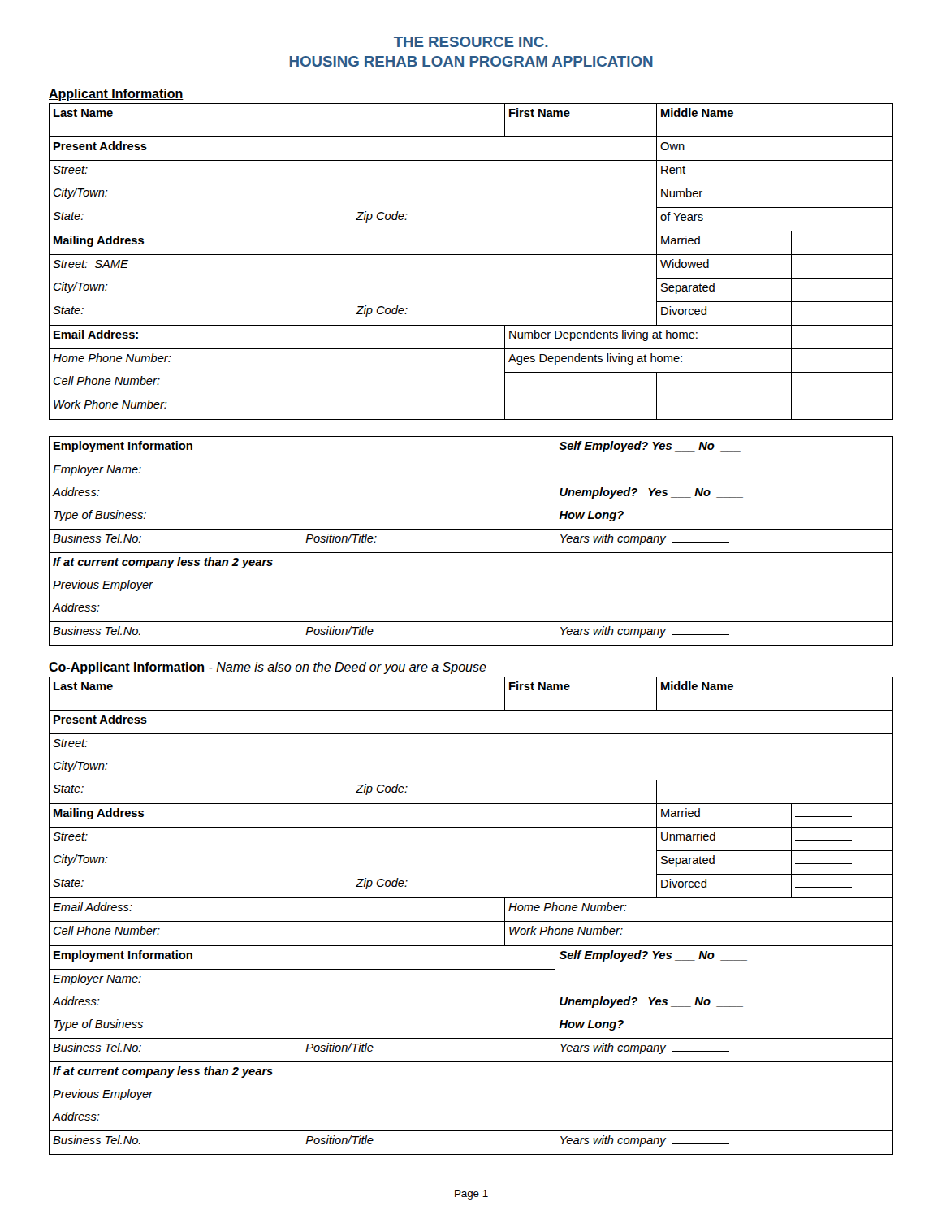THE RESOURCE INC.
HOUSING REHAB LOAN PROGRAM APPLICATION
Applicant Information
| Last Name | First Name | Middle Name |
| Present Address | Own |
| Street: | Rent |
| City/Town: | Number |
| State: | Zip Code: | of Years |
| Mailing Address | Married | |
| Street: SAME | Widowed | |
| City/Town: | Separated | |
| State: | Zip Code: | Divorced | |
| Email Address: | Number Dependents living at home: | |
| Home Phone Number: | Ages Dependents living at home: | |
| Cell Phone Number: | | | | |
| Work Phone Number: | | | | |
| Employment Information | Self Employed? Yes ___ No ___ |
| Employer Name: | |
| Address: | Unemployed? Yes ___ No ____ |
| Type of Business: | How Long? |
| Business Tel.No: | Position/Title: | Years with company |
| If at current company less than 2 years |
| Previous Employer |
| Address: |
| Business Tel.No. | Position/Title | Years with company |
Co-Applicant Information - Name is also on the Deed or you are a Spouse
| Last Name | First Name | Middle Name |
| Present Address |
| Street: |
| City/Town: |
| State: | Zip Code: | |
| Mailing Address | Married | |
| Street: | Unmarried | |
| City/Town: | Separated | |
| State: | Zip Code: | Divorced | |
| Email Address: | Home Phone Number: |
| Cell Phone Number: | Work Phone Number: |
| Employment Information | Self Employed? Yes ___ No ____ |
| Employer Name: | |
| Address: | Unemployed? Yes ___ No ____ |
| Type of Business | How Long? |
| Business Tel.No: | Position/Title | Years with company |
| If at current company less than 2 years |
| Previous Employer |
| Address: |
| Business Tel.No. | Position/Title | Years with company |
Page 1